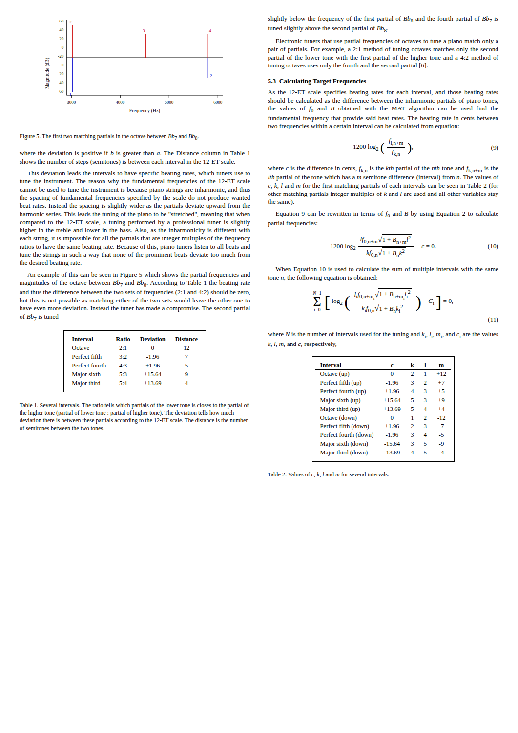Magnitude (dB) 60 40 20 0 -20 0 20 40 60 3000 4000 5000 6000 Frequency (Hz) 2 3 4 1 2
Figure 5. The first two matching partials in the octave between Bb7 and Bb8.
where the deviation is positive if b is greater than a. The Distance column in Table 1 shows the number of steps (semitones) is between each interval in the 12-ET scale.
This deviation leads the intervals to have specific beating rates, which tuners use to tune the instrument. The reason why the fundamental frequencies of the 12-ET scale cannot be used to tune the instrument is because piano strings are inharmonic, and thus the spacing of fundamental frequencies specified by the scale do not produce wanted beat rates. Instead the spacing is slightly wider as the partials deviate upward from the harmonic series. This leads the tuning of the piano to be "stretched", meaning that when compared to the 12-ET scale, a tuning performed by a professional tuner is slightly higher in the treble and lower in the bass. Also, as the inharmonicity is different with each string, it is impossible for all the partials that are integer multiples of the frequency ratios to have the same beating rate. Because of this, piano tuners listen to all beats and tune the strings in such a way that none of the prominent beats deviate too much from the desired beating rate.
An example of this can be seen in Figure 5 which shows the partial frequencies and magnitudes of the octave between Bb7 and Bb8. According to Table 1 the beating rate and thus the difference between the two sets of frequencies (2:1 and 4:2) should be zero, but this is not possible as matching either of the two sets would leave the other one to have even more deviation. Instead the tuner has made a compromise. The second partial of Bb7 is tuned
| Interval | Ratio | Deviation | Distance |
| --- | --- | --- | --- |
| Octave | 2:1 | 0 | 12 |
| Perfect fifth | 3:2 | -1.96 | 7 |
| Perfect fourth | 4:3 | +1.96 | 5 |
| Major sixth | 5:3 | +15.64 | 9 |
| Major third | 5:4 | +13.69 | 4 |
Table 1. Several intervals. The ratio tells which partials of the lower tone is closes to the partial of the higher tone (partial of lower tone : partial of higher tone). The deviation tells how much deviation there is between these partials according to the 12-ET scale. The distance is the number of semitones between the two tones.
slightly below the frequency of the first partial of Bb8 and the fourth partial of Bb7 is tuned slightly above the second partial of Bb8.
Electronic tuners that use partial frequencies of octaves to tune a piano match only a pair of partials. For example, a 2:1 method of tuning octaves matches only the second partial of the lower tone with the first partial of the higher tone and a 4:2 method of tuning octaves uses only the fourth and the second partial [6].
5.3 Calculating Target Frequencies
As the 12-ET scale specifies beating rates for each interval, and those beating rates should be calculated as the difference between the inharmonic partials of piano tones, the values of f0 and B obtained with the MAT algorithm can be used find the fundamental frequency that provide said beat rates. The beating rate in cents between two frequencies within a certain interval can be calculated from equation:
1200 log2 ( fl,n+m fk,n ),
(9)
where c is the difference in cents, fk,n is the kth partial of the nth tone and fk,n+m is the lth partial of the tone which has a m semitone difference (interval) from n. The values of c, k, l and m for the first matching partials of each intervals can be seen in Table 2 (for other matching partials integer multiples of k and l are used and all other variables stay the same).
Equation 9 can be rewritten in terms of f0 and B by using Equation 2 to calculate partial frequencies:
1200 log2 lf0,n+m√1 + Bn+ml2 kf0,n√1 + Bnk2 − c = 0.
(10)
When Equation 10 is used to calculate the sum of multiple intervals with the same tone n, the following equation is obtained:
N−1 Σ i=0 [ log2 ( lif0,n+mi√1 + Bn+mili2 kif0,n√1 + Bnki2 ) − Ci ] = 0,
(11)
where N is the number of intervals used for the tuning and ki, li, mi, and ci are the values k, l, m, and c, respectively,
| Interval | c | k | l | m |
| --- | --- | --- | --- | --- |
| Octave (up) | 0 | 2 | 1 | +12 |
| Perfect fifth (up) | -1.96 | 3 | 2 | +7 |
| Perfect fourth (up) | +1.96 | 4 | 3 | +5 |
| Major sixth (up) | +15.64 | 5 | 3 | +9 |
| Major third (up) | +13.69 | 5 | 4 | +4 |
| Octave (down) | 0 | 1 | 2 | -12 |
| Perfect fifth (down) | +1.96 | 2 | 3 | -7 |
| Perfect fourth (down) | -1.96 | 3 | 4 | -5 |
| Major sixth (down) | -15.64 | 3 | 5 | -9 |
| Major third (down) | -13.69 | 4 | 5 | -4 |
Table 2. Values of c, k, l and m for several intervals.